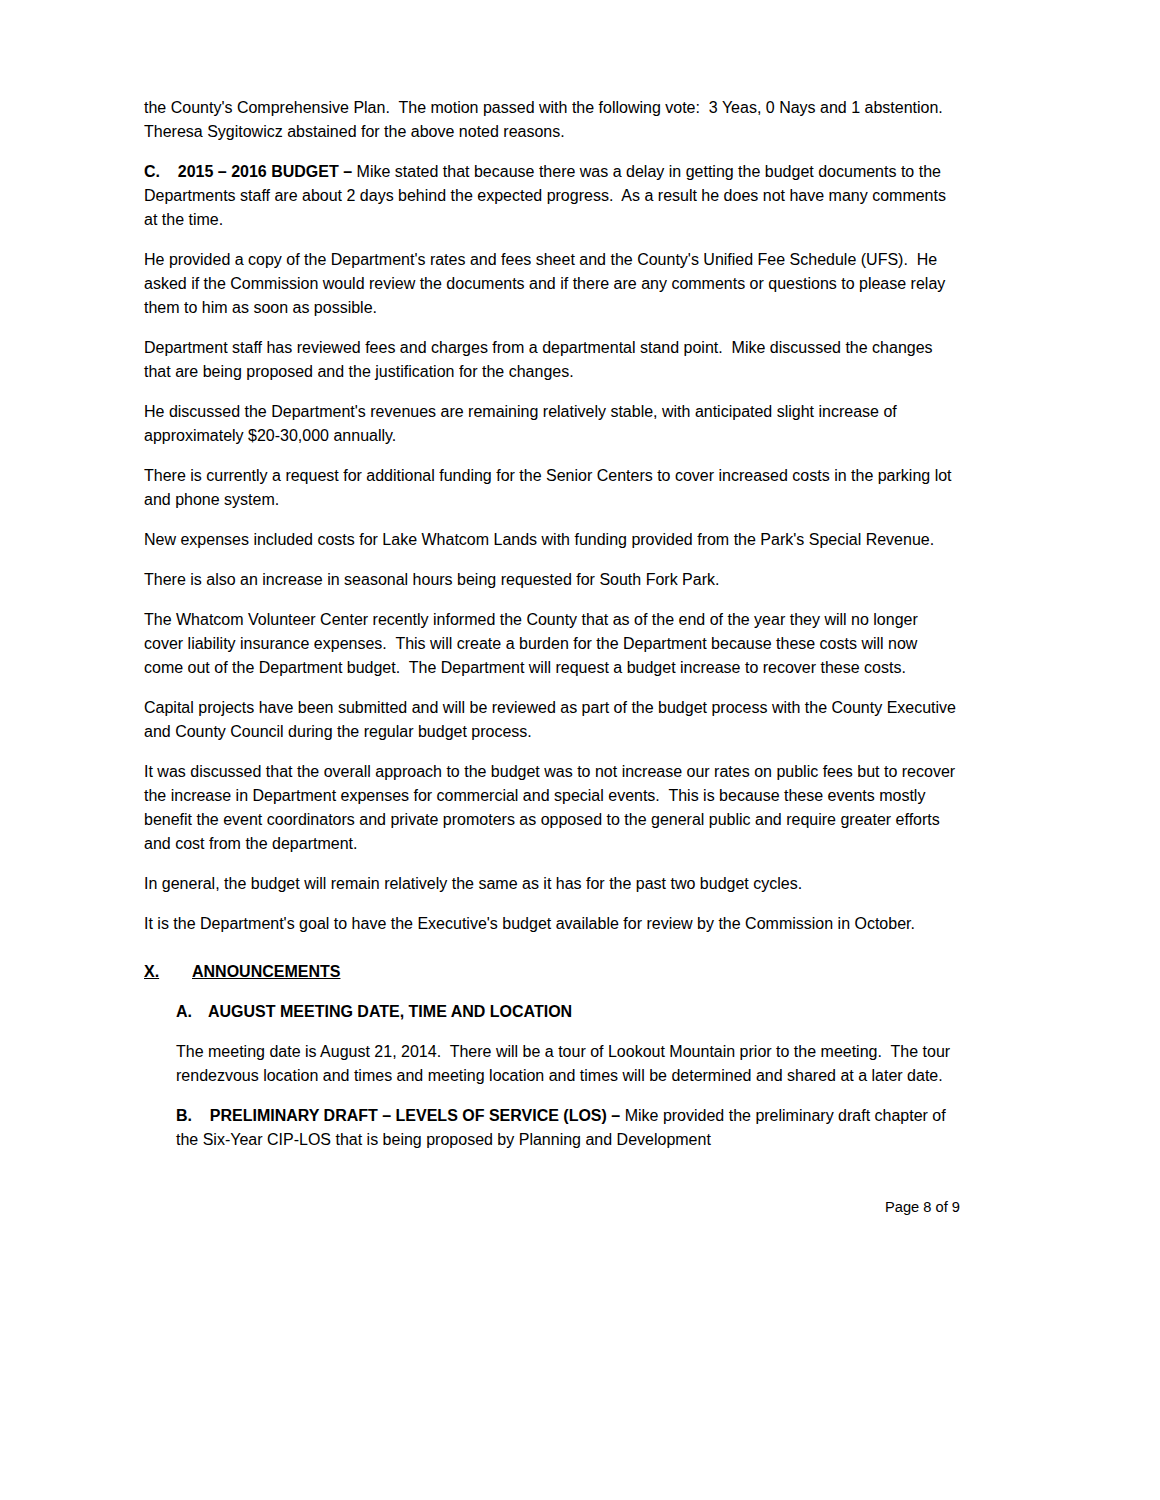the County's Comprehensive Plan. The motion passed with the following vote: 3 Yeas, 0 Nays and 1 abstention. Theresa Sygitowicz abstained for the above noted reasons.
C. 2015 – 2016 BUDGET – Mike stated that because there was a delay in getting the budget documents to the Departments staff are about 2 days behind the expected progress. As a result he does not have many comments at the time.
He provided a copy of the Department's rates and fees sheet and the County's Unified Fee Schedule (UFS). He asked if the Commission would review the documents and if there are any comments or questions to please relay them to him as soon as possible.
Department staff has reviewed fees and charges from a departmental stand point. Mike discussed the changes that are being proposed and the justification for the changes.
He discussed the Department's revenues are remaining relatively stable, with anticipated slight increase of approximately $20-30,000 annually.
There is currently a request for additional funding for the Senior Centers to cover increased costs in the parking lot and phone system.
New expenses included costs for Lake Whatcom Lands with funding provided from the Park's Special Revenue.
There is also an increase in seasonal hours being requested for South Fork Park.
The Whatcom Volunteer Center recently informed the County that as of the end of the year they will no longer cover liability insurance expenses. This will create a burden for the Department because these costs will now come out of the Department budget. The Department will request a budget increase to recover these costs.
Capital projects have been submitted and will be reviewed as part of the budget process with the County Executive and County Council during the regular budget process.
It was discussed that the overall approach to the budget was to not increase our rates on public fees but to recover the increase in Department expenses for commercial and special events. This is because these events mostly benefit the event coordinators and private promoters as opposed to the general public and require greater efforts and cost from the department.
In general, the budget will remain relatively the same as it has for the past two budget cycles.
It is the Department's goal to have the Executive's budget available for review by the Commission in October.
X. ANNOUNCEMENTS
A. AUGUST MEETING DATE, TIME AND LOCATION
The meeting date is August 21, 2014. There will be a tour of Lookout Mountain prior to the meeting. The tour rendezvous location and times and meeting location and times will be determined and shared at a later date.
B. PRELIMINARY DRAFT – LEVELS OF SERVICE (LOS) – Mike provided the preliminary draft chapter of the Six-Year CIP-LOS that is being proposed by Planning and Development
Page 8 of 9